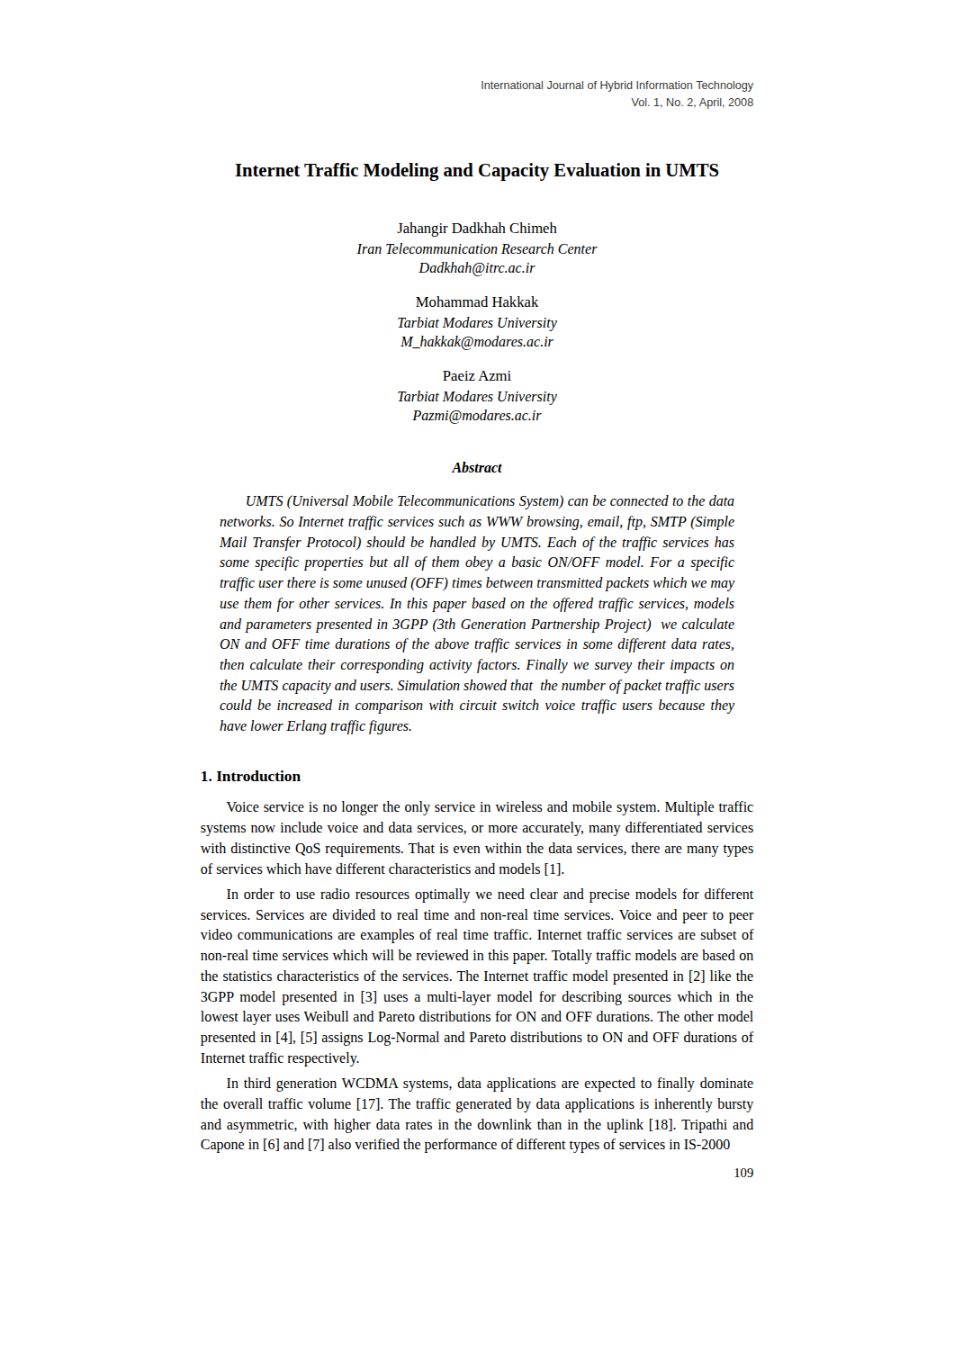International Journal of Hybrid Information Technology
Vol. 1, No. 2, April, 2008
Internet Traffic Modeling and Capacity Evaluation in UMTS
Jahangir Dadkhah Chimeh
Iran Telecommunication Research Center
Dadkhah@itrc.ac.ir
Mohammad Hakkak
Tarbiat Modares University
M_hakkak@modares.ac.ir
Paeiz Azmi
Tarbiat Modares University
Pazmi@modares.ac.ir
Abstract
UMTS (Universal Mobile Telecommunications System) can be connected to the data networks. So Internet traffic services such as WWW browsing, email, ftp, SMTP (Simple Mail Transfer Protocol) should be handled by UMTS. Each of the traffic services has some specific properties but all of them obey a basic ON/OFF model. For a specific traffic user there is some unused (OFF) times between transmitted packets which we may use them for other services. In this paper based on the offered traffic services, models and parameters presented in 3GPP (3th Generation Partnership Project) we calculate ON and OFF time durations of the above traffic services in some different data rates, then calculate their corresponding activity factors. Finally we survey their impacts on the UMTS capacity and users. Simulation showed that the number of packet traffic users could be increased in comparison with circuit switch voice traffic users because they have lower Erlang traffic figures.
1. Introduction
Voice service is no longer the only service in wireless and mobile system. Multiple traffic systems now include voice and data services, or more accurately, many differentiated services with distinctive QoS requirements. That is even within the data services, there are many types of services which have different characteristics and models [1].
In order to use radio resources optimally we need clear and precise models for different services. Services are divided to real time and non-real time services. Voice and peer to peer video communications are examples of real time traffic. Internet traffic services are subset of non-real time services which will be reviewed in this paper. Totally traffic models are based on the statistics characteristics of the services. The Internet traffic model presented in [2] like the 3GPP model presented in [3] uses a multi-layer model for describing sources which in the lowest layer uses Weibull and Pareto distributions for ON and OFF durations. The other model presented in [4], [5] assigns Log-Normal and Pareto distributions to ON and OFF durations of Internet traffic respectively.
In third generation WCDMA systems, data applications are expected to finally dominate the overall traffic volume [17]. The traffic generated by data applications is inherently bursty and asymmetric, with higher data rates in the downlink than in the uplink [18]. Tripathi and Capone in [6] and [7] also verified the performance of different types of services in IS-2000
109